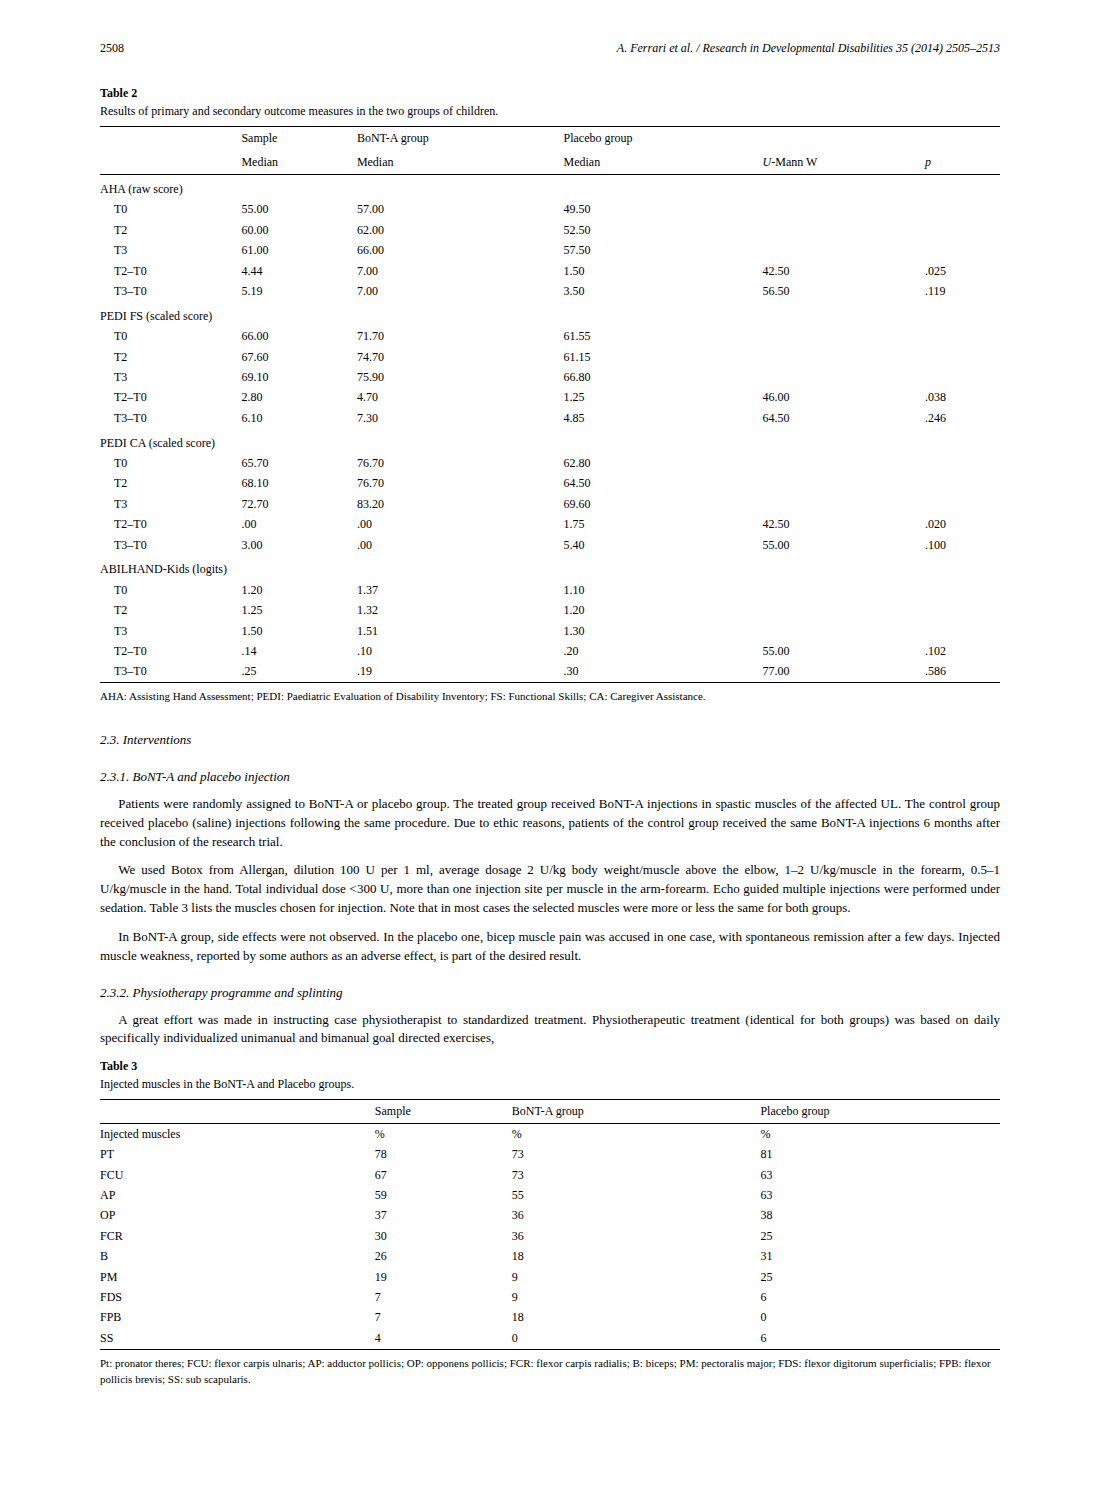2508 A. Ferrari et al. / Research in Developmental Disabilities 35 (2014) 2505–2513
Table 2 Results of primary and secondary outcome measures in the two groups of children.
| | Sample | BoNT-A group | Placebo group | | |
| --- | --- | --- | --- | --- | --- |
| | Median | Median | Median | U -Mann W | p |
| AHA (raw score) |
| T0 | 55.00 | 57.00 | 49.50 | | |
| T2 | 60.00 | 62.00 | 52.50 | | |
| T3 | 61.00 | 66.00 | 57.50 | | |
| T2–T0 | 4.44 | 7.00 | 1.50 | 42.50 | .025 |
| T3–T0 | 5.19 | 7.00 | 3.50 | 56.50 | .119 |
| PEDI FS (scaled score) |
| T0 | 66.00 | 71.70 | 61.55 | | |
| T2 | 67.60 | 74.70 | 61.15 | | |
| T3 | 69.10 | 75.90 | 66.80 | | |
| T2–T0 | 2.80 | 4.70 | 1.25 | 46.00 | .038 |
| T3–T0 | 6.10 | 7.30 | 4.85 | 64.50 | .246 |
| PEDI CA (scaled score) |
| T0 | 65.70 | 76.70 | 62.80 | | |
| T2 | 68.10 | 76.70 | 64.50 | | |
| T3 | 72.70 | 83.20 | 69.60 | | |
| T2–T0 | .00 | .00 | 1.75 | 42.50 | .020 |
| T3–T0 | 3.00 | .00 | 5.40 | 55.00 | .100 |
| ABILHAND-Kids (logits) |
| T0 | 1.20 | 1.37 | 1.10 | | |
| T2 | 1.25 | 1.32 | 1.20 | | |
| T3 | 1.50 | 1.51 | 1.30 | | |
| T2–T0 | .14 | .10 | .20 | 55.00 | .102 |
| T3–T0 | .25 | .19 | .30 | 77.00 | .586 |
AHA: Assisting Hand Assessment; PEDI: Paediatric Evaluation of Disability Inventory; FS: Functional Skills; CA: Caregiver Assistance.
2.3. Interventions
2.3.1. BoNT-A and placebo injection
Patients were randomly assigned to BoNT-A or placebo group. The treated group received BoNT-A injections in spastic muscles of the affected UL. The control group received placebo (saline) injections following the same procedure. Due to ethic reasons, patients of the control group received the same BoNT-A injections 6 months after the conclusion of the research trial.
We used Botox from Allergan, dilution 100 U per 1 ml, average dosage 2 U/kg body weight/muscle above the elbow, 1–2 U/kg/muscle in the forearm, 0.5–1 U/kg/muscle in the hand. Total individual dose <300 U, more than one injection site per muscle in the arm-forearm. Echo guided multiple injections were performed under sedation. Table 3 lists the muscles chosen for injection. Note that in most cases the selected muscles were more or less the same for both groups.
In BoNT-A group, side effects were not observed. In the placebo one, bicep muscle pain was accused in one case, with spontaneous remission after a few days. Injected muscle weakness, reported by some authors as an adverse effect, is part of the desired result.
2.3.2. Physiotherapy programme and splinting
A great effort was made in instructing case physiotherapist to standardized treatment. Physiotherapeutic treatment (identical for both groups) was based on daily specifically individualized unimanual and bimanual goal directed exercises,
Table 3 Injected muscles in the BoNT-A and Placebo groups.
| | Sample | BoNT-A group | Placebo group |
| --- | --- | --- | --- |
| Injected muscles | % | % | % |
| PT | 78 | 73 | 81 |
| FCU | 67 | 73 | 63 |
| AP | 59 | 55 | 63 |
| OP | 37 | 36 | 38 |
| FCR | 30 | 36 | 25 |
| B | 26 | 18 | 31 |
| PM | 19 | 9 | 25 |
| FDS | 7 | 9 | 6 |
| FPB | 7 | 18 | 0 |
| SS | 4 | 0 | 6 |
Pt: pronator theres; FCU: flexor carpis ulnaris; AP: adductor pollicis; OP: opponens pollicis; FCR: flexor carpis radialis; B: biceps; PM: pectoralis major; FDS: flexor digitorum superficialis; FPB: flexor pollicis brevis; SS: sub scapularis.